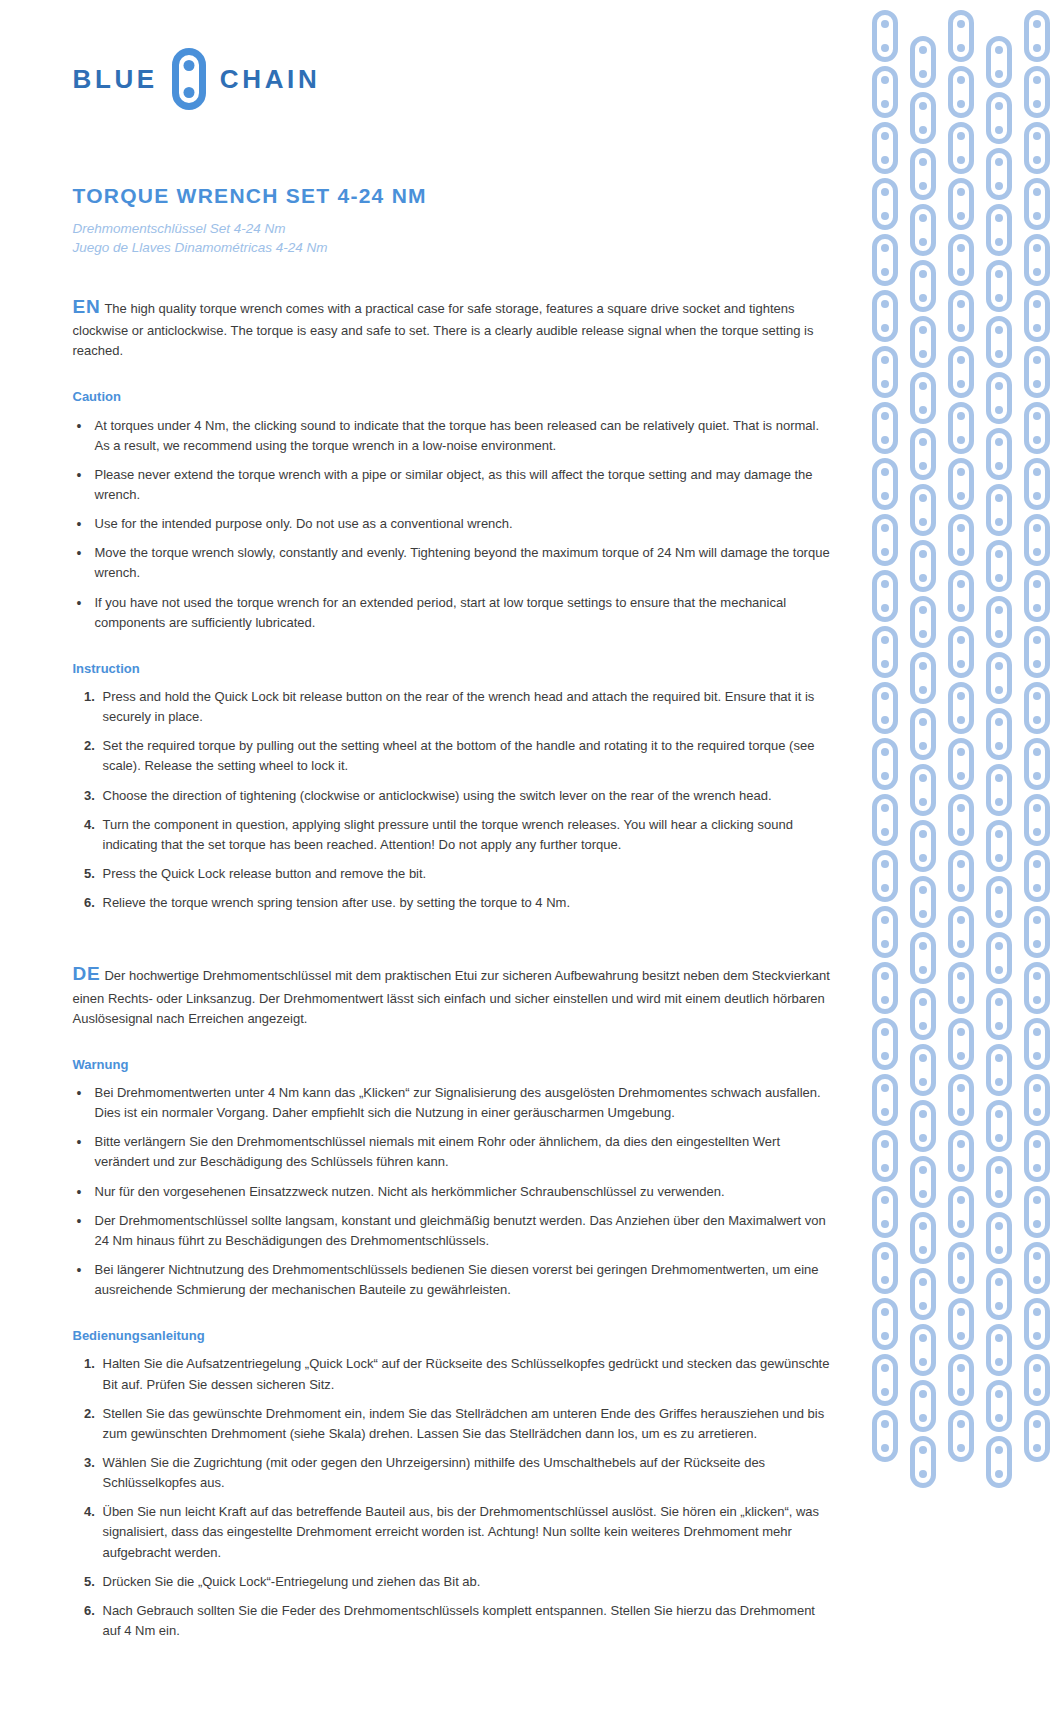BLUE CHAIN
Torque Wrench Set 4-24 Nm
Drehmomentschlüssel Set 4-24 Nm
Juego de Llaves Dinamométricas 4-24 Nm
ENThe high quality torque wrench comes with a practical case for safe storage, features a square drive socket and tightens clockwise or anticlockwise. The torque is easy and safe to set. There is a clearly audible release signal when the torque setting is reached.
Caution
At torques under 4 Nm, the clicking sound to indicate that the torque has been released can be relatively quiet. That is normal. As a result, we recommend using the torque wrench in a low-noise environment.
Please never extend the torque wrench with a pipe or similar object, as this will affect the torque setting and may damage the wrench.
Use for the intended purpose only. Do not use as a conventional wrench.
Move the torque wrench slowly, constantly and evenly. Tightening beyond the maximum torque of 24 Nm will damage the torque wrench.
If you have not used the torque wrench for an extended period, start at low torque settings to ensure that the mechanical components are sufficiently lubricated.
Instruction
Press and hold the Quick Lock bit release button on the rear of the wrench head and attach the required bit. Ensure that it is securely in place.
Set the required torque by pulling out the setting wheel at the bottom of the handle and rotating it to the required torque (see scale). Release the setting wheel to lock it.
Choose the direction of tightening (clockwise or anticlockwise) using the switch lever on the rear of the wrench head.
Turn the component in question, applying slight pressure until the torque wrench releases. You will hear a clicking sound indicating that the set torque has been reached. Attention! Do not apply any further torque.
Press the Quick Lock release button and remove the bit.
Relieve the torque wrench spring tension after use. by setting the torque to 4 Nm.
DEDer hochwertige Drehmomentschlüssel mit dem praktischen Etui zur sicheren Aufbewahrung besitzt neben dem Steckvierkant einen Rechts- oder Linksanzug. Der Drehmomentwert lässt sich einfach und sicher einstellen und wird mit einem deutlich hörbaren Auslösesignal nach Erreichen angezeigt.
Warnung
Bei Drehmomentwerten unter 4 Nm kann das „Klicken“ zur Signalisierung des ausgelösten Drehmomentes schwach ausfallen. Dies ist ein normaler Vorgang. Daher empfiehlt sich die Nutzung in einer geräuscharmen Umgebung.
Bitte verlängern Sie den Drehmomentschlüssel niemals mit einem Rohr oder ähnlichem, da dies den eingestellten Wert verändert und zur Beschädigung des Schlüssels führen kann.
Nur für den vorgesehenen Einsatzzweck nutzen. Nicht als herkömmlicher Schraubenschlüssel zu verwenden.
Der Drehmomentschlüssel sollte langsam, konstant und gleichmäßig benutzt werden. Das Anziehen über den Maximalwert von 24 Nm hinaus führt zu Beschädigungen des Drehmomentschlüssels.
Bei längerer Nichtnutzung des Drehmomentschlüssels bedienen Sie diesen vorerst bei geringen Drehmomentwerten, um eine ausreichende Schmierung der mechanischen Bauteile zu gewährleisten.
Bedienungsanleitung
Halten Sie die Aufsatzentriegelung „Quick Lock“ auf der Rückseite des Schlüsselkopfes gedrückt und stecken das gewünschte Bit auf. Prüfen Sie dessen sicheren Sitz.
Stellen Sie das gewünschte Drehmoment ein, indem Sie das Stellrädchen am unteren Ende des Griffes herausziehen und bis zum gewünschten Drehmoment (siehe Skala) drehen. Lassen Sie das Stellrädchen dann los, um es zu arretieren.
Wählen Sie die Zugrichtung (mit oder gegen den Uhrzeigersinn) mithilfe des Umschalthebels auf der Rückseite des Schlüsselkopfes aus.
Üben Sie nun leicht Kraft auf das betreffende Bauteil aus, bis der Drehmomentschlüssel auslöst. Sie hören ein „klicken“, was signalisiert, dass das eingestellte Drehmoment erreicht worden ist. Achtung! Nun sollte kein weiteres Drehmoment mehr aufgebracht werden.
Drücken Sie die „Quick Lock“-Entriegelung und ziehen das Bit ab.
Nach Gebrauch sollten Sie die Feder des Drehmomentschlüssels komplett entspannen. Stellen Sie hierzu das Drehmoment auf 4 Nm ein.